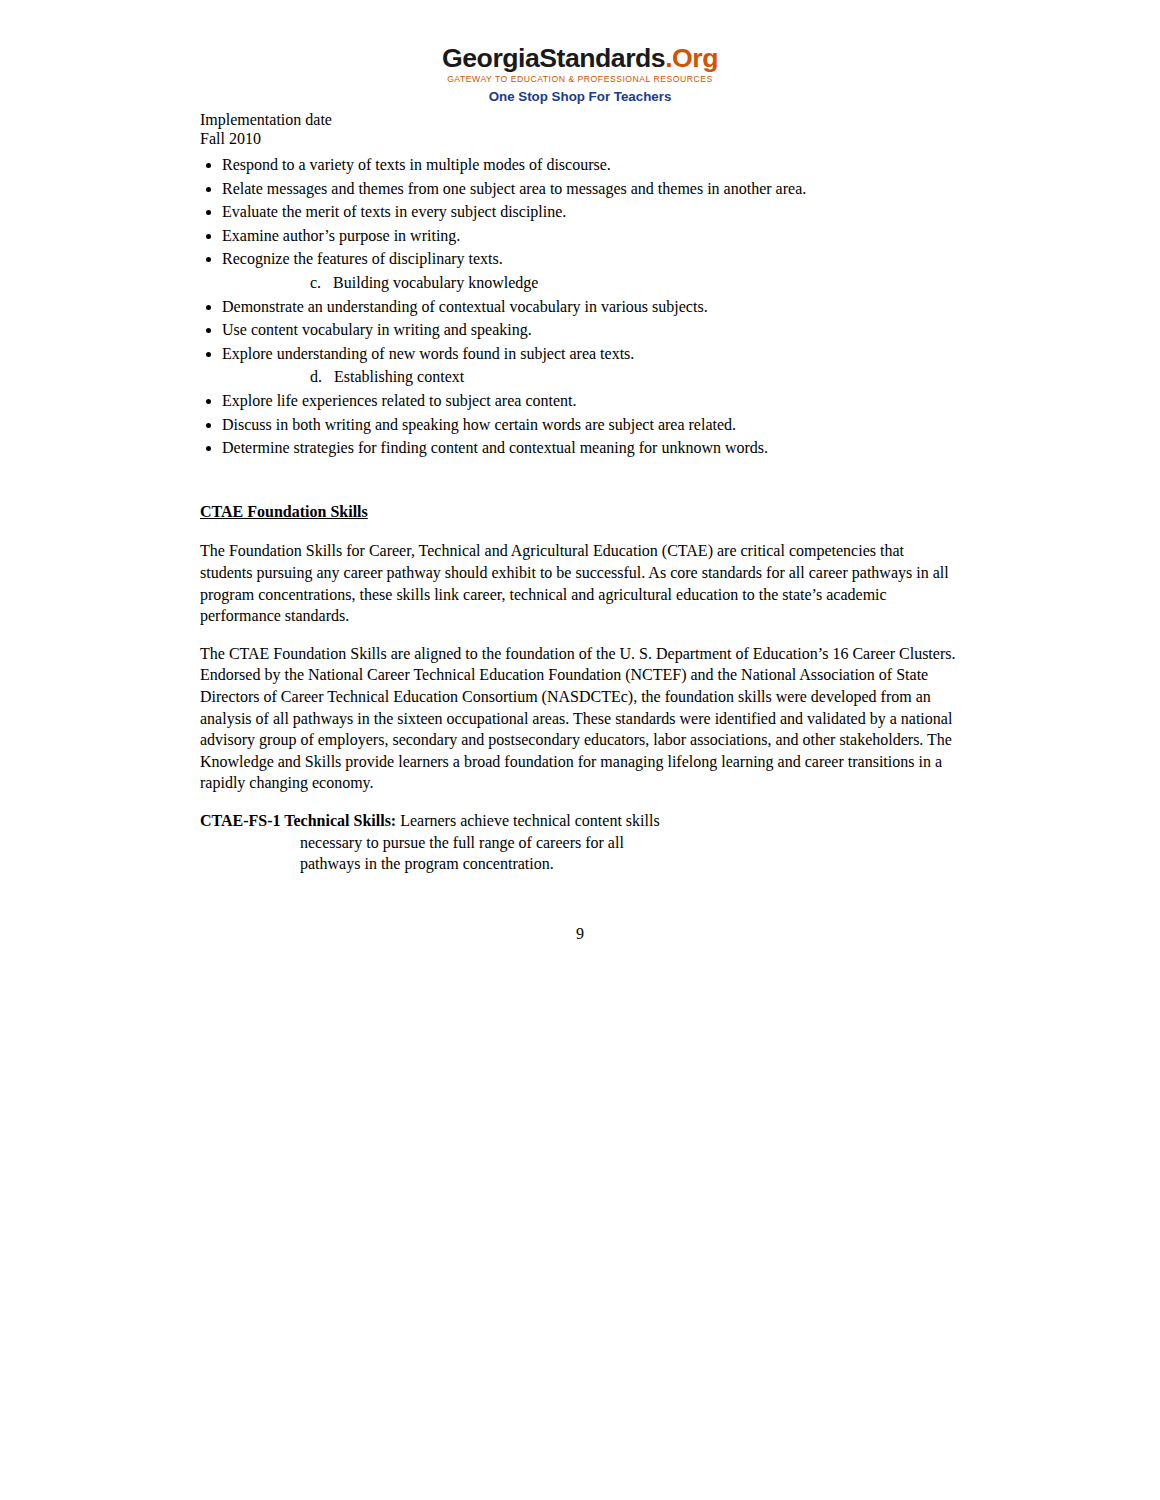Georgia Standards.Org
GATEWAY TO EDUCATION & PROFESSIONAL RESOURCES
One Stop Shop For Teachers
Implementation date
Fall 2010
Respond to a variety of texts in multiple modes of discourse.
Relate messages and themes from one subject area to messages and themes in another area.
Evaluate the merit of texts in every subject discipline.
Examine author’s purpose in writing.
Recognize the features of disciplinary texts.
c. Building vocabulary knowledge
Demonstrate an understanding of contextual vocabulary in various subjects.
Use content vocabulary in writing and speaking.
Explore understanding of new words found in subject area texts.
d. Establishing context
Explore life experiences related to subject area content.
Discuss in both writing and speaking how certain words are subject area related.
Determine strategies for finding content and contextual meaning for unknown words.
CTAE Foundation Skills
The Foundation Skills for Career, Technical and Agricultural Education (CTAE) are critical competencies that students pursuing any career pathway should exhibit to be successful. As core standards for all career pathways in all program concentrations, these skills link career, technical and agricultural education to the state’s academic performance standards.
The CTAE Foundation Skills are aligned to the foundation of the U. S. Department of Education’s 16 Career Clusters. Endorsed by the National Career Technical Education Foundation (NCTEF) and the National Association of State Directors of Career Technical Education Consortium (NASDCTEc), the foundation skills were developed from an analysis of all pathways in the sixteen occupational areas. These standards were identified and validated by a national advisory group of employers, secondary and postsecondary educators, labor associations, and other stakeholders. The Knowledge and Skills provide learners a broad foundation for managing lifelong learning and career transitions in a rapidly changing economy.
CTAE-FS-1 Technical Skills: Learners achieve technical content skills
necessary to pursue the full range of careers for all
pathways in the program concentration.
9